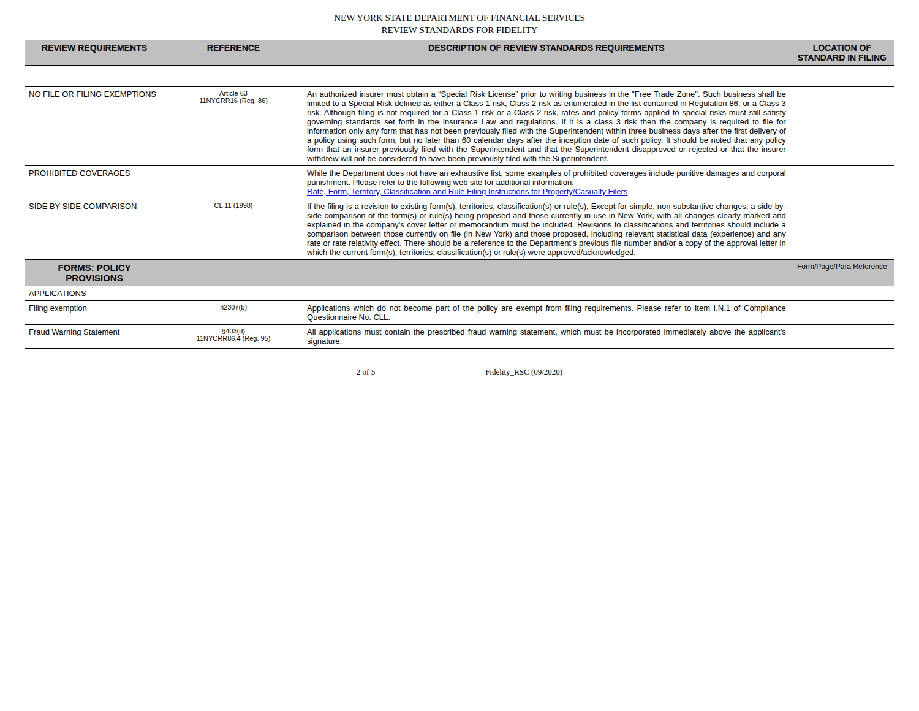NEW YORK STATE DEPARTMENT OF FINANCIAL SERVICES
REVIEW STANDARDS FOR FIDELITY
| REVIEW REQUIREMENTS | REFERENCE | DESCRIPTION OF REVIEW STANDARDS REQUIREMENTS | LOCATION OF STANDARD IN FILING |
| --- | --- | --- | --- |
| NO FILE OR FILING EXEMPTIONS | Article 63 11NYCRR16 (Reg. 86) | An authorized insurer must obtain a “Special Risk License” prior to writing business in the "Free Trade Zone". Such business shall be limited to a Special Risk defined as either a Class 1 risk, Class 2 risk as enumerated in the list contained in Regulation 86, or a Class 3 risk. Although filing is not required for a Class 1 risk or a Class 2 risk, rates and policy forms applied to special risks must still satisfy governing standards set forth in the Insurance Law and regulations. If it is a class 3 risk then the company is required to file for information only any form that has not been previously filed with the Superintendent within three business days after the first delivery of a policy using such form, but no later than 60 calendar days after the inception date of such policy. It should be noted that any policy form that an insurer previously filed with the Superintendent and that the Superintendent disapproved or rejected or that the insurer withdrew will not be considered to have been previously filed with the Superintendent. | |
| PROHIBITED COVERAGES | | While the Department does not have an exhaustive list, some examples of prohibited coverages include punitive damages and corporal punishment. Please refer to the following web site for additional information: Rate, Form, Territory, Classification and Rule Filing Instructions for Property/Casualty Filers . | |
| SIDE BY SIDE COMPARISON | CL 11 (1998) | If the filing is a revision to existing form(s), territories, classification(s) or rule(s); Except for simple, non-substantive changes, a side-by-side comparison of the form(s) or rule(s) being proposed and those currently in use in New York, with all changes clearly marked and explained in the company's cover letter or memorandum must be included. Revisions to classifications and territories should include a comparison between those currently on file (in New York) and those proposed, including relevant statistical data (experience) and any rate or rate relativity effect. There should be a reference to the Department's previous file number and/or a copy of the approval letter in which the current form(s), territories, classification(s) or rule(s) were approved/acknowledged. | |
| FORMS: POLICY PROVISIONS | | | Form/Page/Para Reference |
| APPLICATIONS | | | |
| Filing exemption | §2307(b) | Applications which do not become part of the policy are exempt from filing requirements. Please refer to Item I.N.1 of Compliance Questionnaire No. CLL. | |
| Fraud Warning Statement | §403(d) 11NYCRR86.4 (Reg. 95) | All applications must contain the prescribed fraud warning statement, which must be incorporated immediately above the applicant's signature. | |
2 of 5 Fidelity_RSC (09/2020)